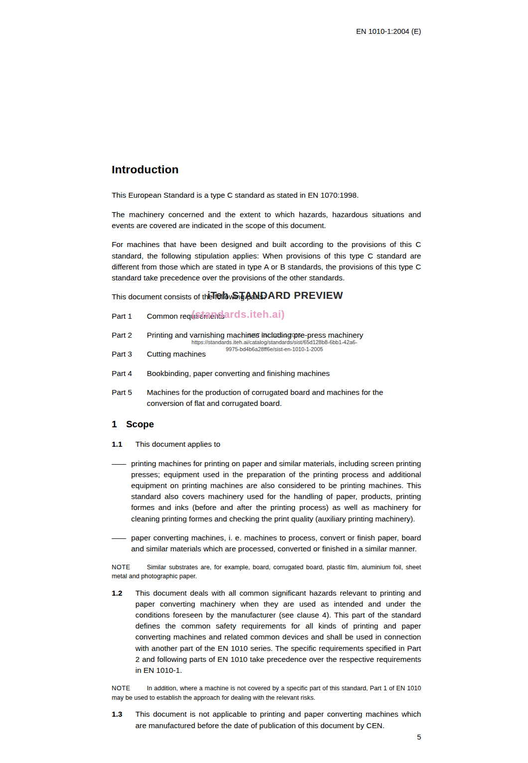EN 1010-1:2004 (E)
Introduction
This European Standard is a type C standard as stated in EN 1070:1998.
The machinery concerned and the extent to which hazards, hazardous situations and events are covered are indicated in the scope of this document.
For machines that have been designed and built according to the provisions of this C standard, the following stipulation applies: When provisions of this type C standard are different from those which are stated in type A or B standards, the provisions of this type C standard take precedence over the provisions of the other standards.
This document consists of the following parts:
Part 1
Common requirements
Part 2
Printing and varnishing machines including pre-press machinery
Part 3
Cutting machines
Part 4
Bookbinding, paper converting and finishing machines
Part 5
Machines for the production of corrugated board and machines for the conversion of flat and corrugated board.
1
Scope
1.1
This document applies to
printing machines for printing on paper and similar materials, including screen printing presses; equipment used in the preparation of the printing process and additional equipment on printing machines are also considered to be printing machines. This standard also covers machinery used for the handling of paper, products, printing formes and inks (before and after the printing process) as well as machinery for cleaning printing formes and checking the print quality (auxiliary printing machinery).
paper converting machines, i. e. machines to process, convert or finish paper, board and similar materials which are processed, converted or finished in a similar manner.
NOTE Similar substrates are, for example, board, corrugated board, plastic film, aluminium foil, sheet metal and photographic paper.
1.2
This document deals with all common significant hazards relevant to printing and paper converting machinery when they are used as intended and under the conditions foreseen by the manufacturer (see clause 4). This part of the standard defines the common safety requirements for all kinds of printing and paper converting machines and related common devices and shall be used in connection with another part of the EN 1010 series. The specific requirements specified in Part 2 and following parts of EN 1010 take precedence over the respective requirements in EN 1010-1.
NOTE In addition, where a machine is not covered by a specific part of this standard, Part 1 of EN 1010 may be used to establish the approach for dealing with the relevant risks.
1.3
This document is not applicable to printing and paper converting machines which are manufactured before the date of publication of this document by CEN.
5
iTeh STANDARD PREVIEW
(standards.iteh.ai)
SIST EN 1010-1:2005
https://standards.iteh.ai/catalog/standards/sist/65d128b8-6bb1-42a6-
9975-bd4b6a28ff6e/sist-en-1010-1-2005